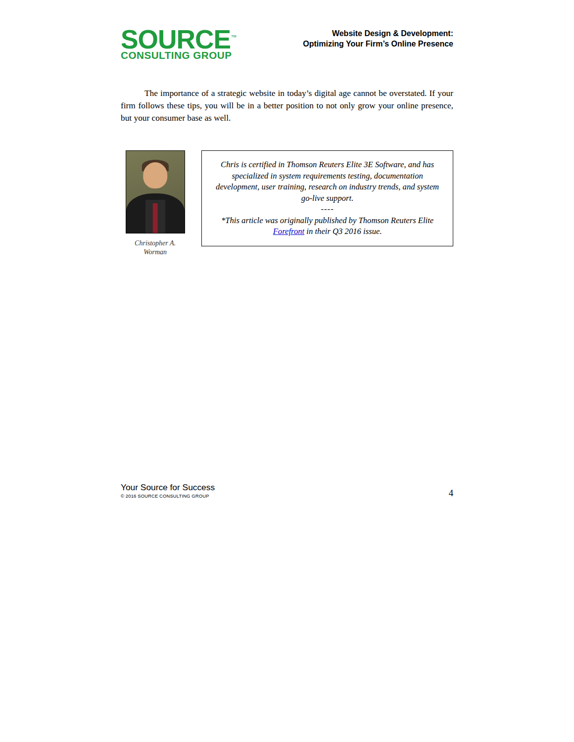SOURCE™ CONSULTING GROUP
Website Design & Development:
Optimizing Your Firm’s Online Presence
The importance of a strategic website in today’s digital age cannot be overstated. If your firm follows these tips, you will be in a better position to not only grow your online presence, but your consumer base as well.
Christopher A.
Worman
Chris is certified in Thomson Reuters Elite 3E Software, and has specialized in system requirements testing, documentation development, user training, research on industry trends, and system go-live support.
----
*This article was originally published by Thomson Reuters Elite Forefront in their Q3 2016 issue.
Your Source for Success
© 2016 SOURCE CONSULTING GROUP
4